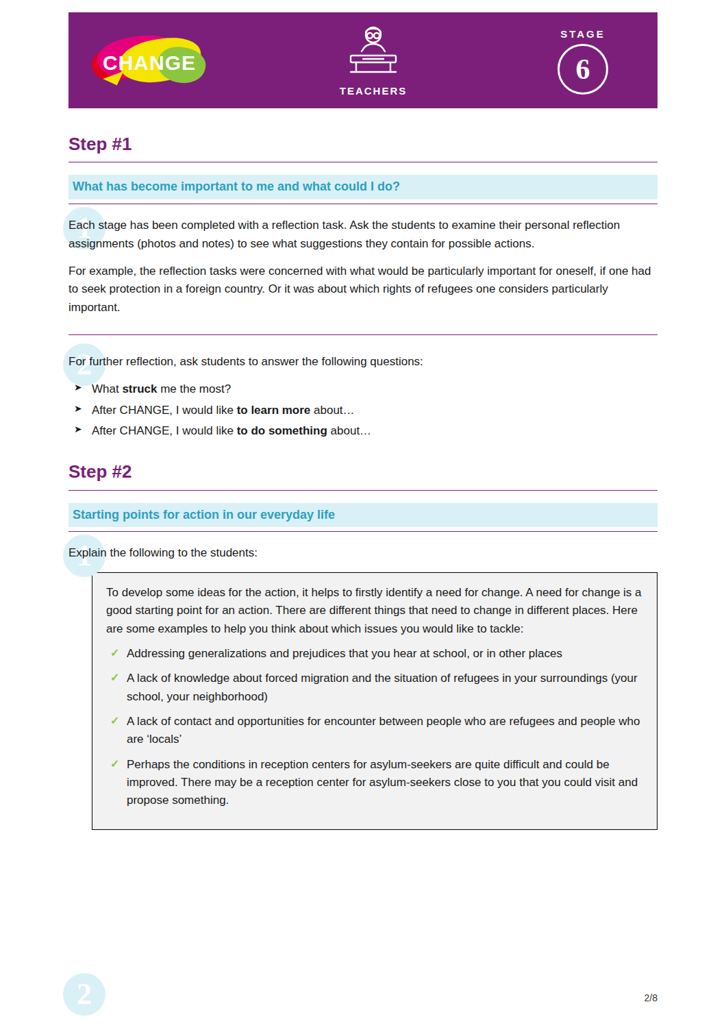CHANGE
TEACHERS
STAGE
6
Step #1
What has become important to me and what could I do?
1
Each stage has been completed with a reflection task. Ask the students to examine their personal reflection assignments (photos and notes) to see what suggestions they contain for possible actions.
For example, the reflection tasks were concerned with what would be particularly important for oneself, if one had to seek protection in a foreign country. Or it was about which rights of refugees one considers particularly important.
2
For further reflection, ask students to answer the following questions:
What struck me the most?
After CHANGE, I would like to learn more about…
After CHANGE, I would like to do something about…
Step #2
Starting points for action in our everyday life
1
Explain the following to the students:
To develop some ideas for the action, it helps to firstly identify a need for change. A need for change is a good starting point for an action. There are different things that need to change in different places. Here are some examples to help you think about which issues you would like to tackle:
Addressing generalizations and prejudices that you hear at school, or in other places
A lack of knowledge about forced migration and the situation of refugees in your surroundings (your school, your neighborhood)
A lack of contact and opportunities for encounter between people who are refugees and people who are ‘locals’
Perhaps the conditions in reception centers for asylum-seekers are quite difficult and could be improved. There may be a reception center for asylum-seekers close to you that you could visit and propose something.
2
2/8